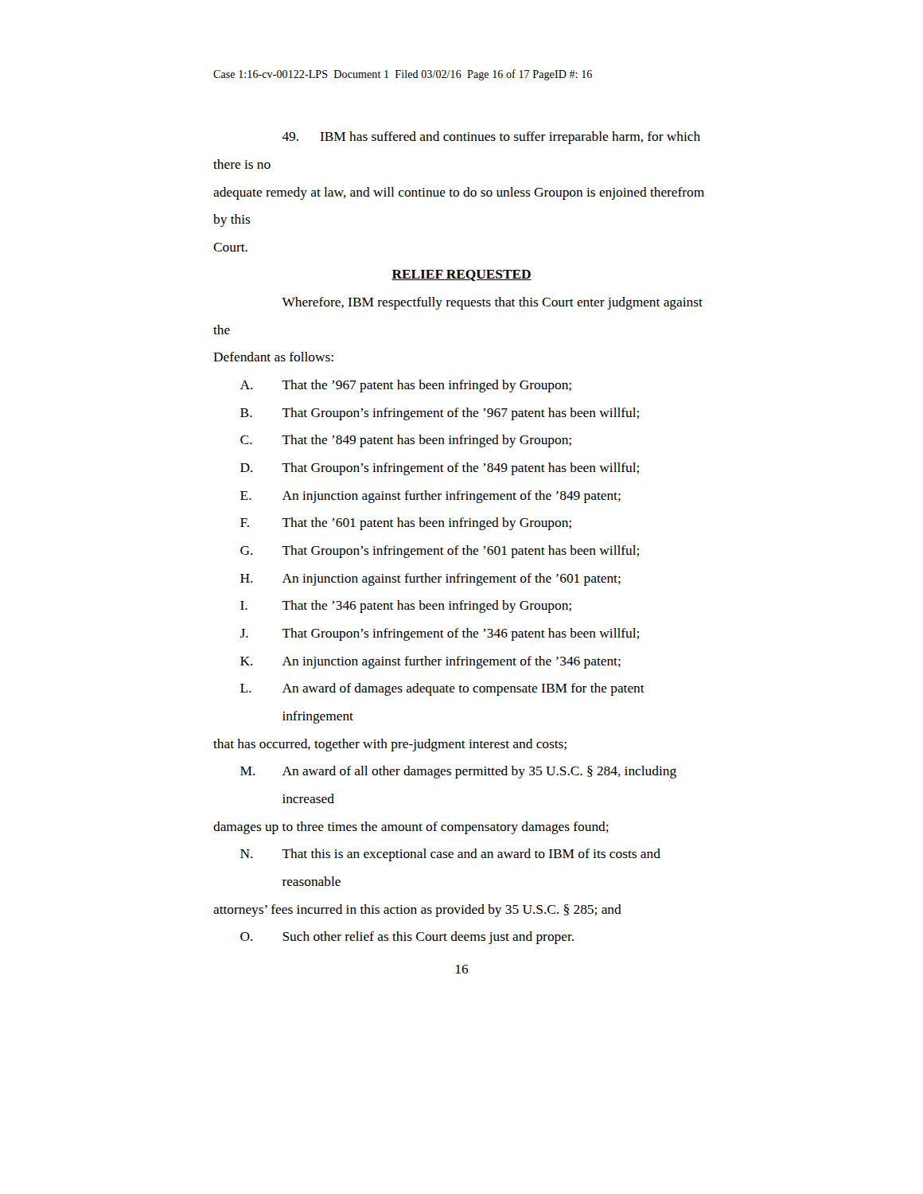Case 1:16-cv-00122-LPS Document 1 Filed 03/02/16 Page 16 of 17 PageID #: 16
49. IBM has suffered and continues to suffer irreparable harm, for which there is no
adequate remedy at law, and will continue to do so unless Groupon is enjoined therefrom by this
Court.
RELIEF REQUESTED
Wherefore, IBM respectfully requests that this Court enter judgment against the
Defendant as follows:
A.
That the ’967 patent has been infringed by Groupon;
B.
That Groupon’s infringement of the ’967 patent has been willful;
C.
That the ’849 patent has been infringed by Groupon;
D.
That Groupon’s infringement of the ’849 patent has been willful;
E.
An injunction against further infringement of the ’849 patent;
F.
That the ’601 patent has been infringed by Groupon;
G.
That Groupon’s infringement of the ’601 patent has been willful;
H.
An injunction against further infringement of the ’601 patent;
I.
That the ’346 patent has been infringed by Groupon;
J.
That Groupon’s infringement of the ’346 patent has been willful;
K.
An injunction against further infringement of the ’346 patent;
L.
An award of damages adequate to compensate IBM for the patent infringement
that has occurred, together with pre-judgment interest and costs;
M.
An award of all other damages permitted by 35 U.S.C. § 284, including increased
damages up to three times the amount of compensatory damages found;
N.
That this is an exceptional case and an award to IBM of its costs and reasonable
attorneys’ fees incurred in this action as provided by 35 U.S.C. § 285; and
O.
Such other relief as this Court deems just and proper.
16